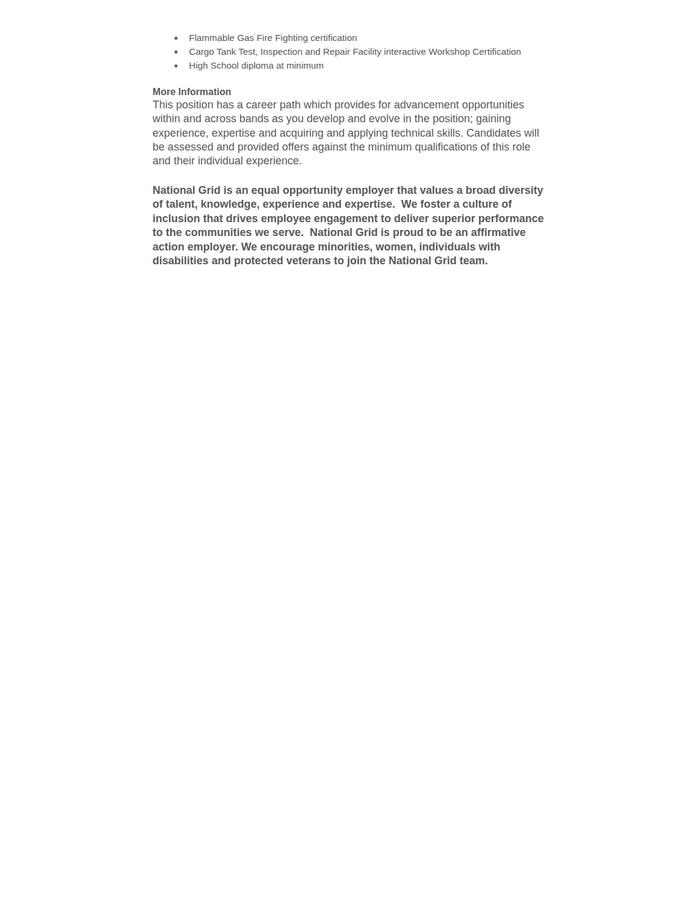Flammable Gas Fire Fighting certification
Cargo Tank Test, Inspection and Repair Facility interactive Workshop Certification
High School diploma at minimum
More Information
This position has a career path which provides for advancement opportunities within and across bands as you develop and evolve in the position; gaining experience, expertise and acquiring and applying technical skills. Candidates will be assessed and provided offers against the minimum qualifications of this role and their individual experience.
National Grid is an equal opportunity employer that values a broad diversity of talent, knowledge, experience and expertise. We foster a culture of inclusion that drives employee engagement to deliver superior performance to the communities we serve. National Grid is proud to be an affirmative action employer. We encourage minorities, women, individuals with disabilities and protected veterans to join the National Grid team.